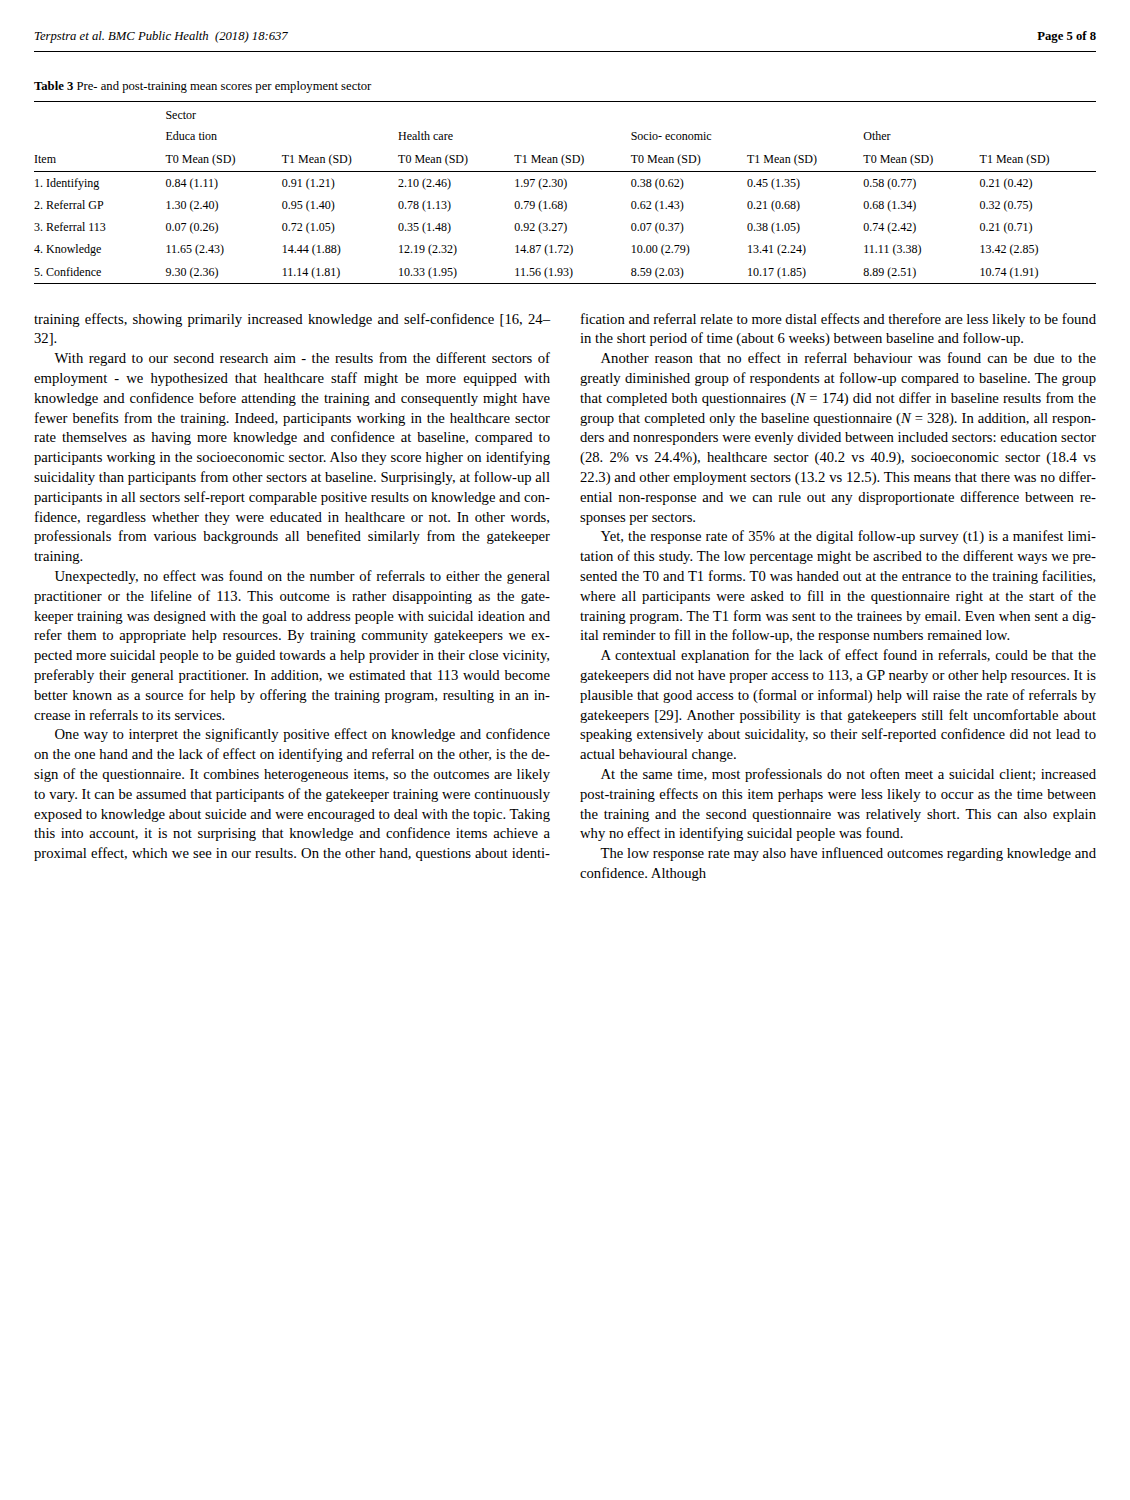Terpstra et al. BMC Public Health (2018) 18:637 Page 5 of 8
Table 3 Pre- and post-training mean scores per employment sector
| | Sector |
| --- | --- |
| | Educa tion | Health care | Socio- economic | Other |
| Item | T0 Mean (SD) | T1 Mean (SD) | T0 Mean (SD) | T1 Mean (SD) | T0 Mean (SD) | T1 Mean (SD) | T0 Mean (SD) | T1 Mean (SD) |
| 1. Identifying | 0.84 (1.11) | 0.91 (1.21) | 2.10 (2.46) | 1.97 (2.30) | 0.38 (0.62) | 0.45 (1.35) | 0.58 (0.77) | 0.21 (0.42) |
| 2. Referral GP | 1.30 (2.40) | 0.95 (1.40) | 0.78 (1.13) | 0.79 (1.68) | 0.62 (1.43) | 0.21 (0.68) | 0.68 (1.34) | 0.32 (0.75) |
| 3. Referral 113 | 0.07 (0.26) | 0.72 (1.05) | 0.35 (1.48) | 0.92 (3.27) | 0.07 (0.37) | 0.38 (1.05) | 0.74 (2.42) | 0.21 (0.71) |
| 4. Knowledge | 11.65 (2.43) | 14.44 (1.88) | 12.19 (2.32) | 14.87 (1.72) | 10.00 (2.79) | 13.41 (2.24) | 11.11 (3.38) | 13.42 (2.85) |
| 5. Confidence | 9.30 (2.36) | 11.14 (1.81) | 10.33 (1.95) | 11.56 (1.93) | 8.59 (2.03) | 10.17 (1.85) | 8.89 (2.51) | 10.74 (1.91) |
training effects, showing primarily increased knowledge and self-confidence [16, 24–32].
With regard to our second research aim - the results from the different sectors of employment - we hypothesized that healthcare staff might be more equipped with knowledge and confidence before attending the training and consequently might have fewer benefits from the training. Indeed, participants working in the healthcare sector rate themselves as having more knowledge and confidence at baseline, compared to participants working in the socioeconomic sector. Also they score higher on identifying suicidality than participants from other sectors at baseline. Surprisingly, at follow-up all participants in all sectors self-report comparable positive results on knowledge and confidence, regardless whether they were educated in healthcare or not. In other words, professionals from various backgrounds all benefited similarly from the gatekeeper training.
Unexpectedly, no effect was found on the number of referrals to either the general practitioner or the lifeline of 113. This outcome is rather disappointing as the gatekeeper training was designed with the goal to address people with suicidal ideation and refer them to appropriate help resources. By training community gatekeepers we expected more suicidal people to be guided towards a help provider in their close vicinity, preferably their general practitioner. In addition, we estimated that 113 would become better known as a source for help by offering the training program, resulting in an increase in referrals to its services.
One way to interpret the significantly positive effect on knowledge and confidence on the one hand and the lack of effect on identifying and referral on the other, is the design of the questionnaire. It combines heterogeneous items, so the outcomes are likely to vary. It can be assumed that participants of the gatekeeper training were continuously exposed to knowledge about suicide and were encouraged to deal with the topic. Taking this into account, it is not surprising that knowledge and confidence items achieve a proximal effect, which we see in our results. On the other hand, questions about identification and referral relate to more distal effects and therefore are less likely to be found in the short period of time (about 6 weeks) between baseline and follow-up.
Another reason that no effect in referral behaviour was found can be due to the greatly diminished group of respondents at follow-up compared to baseline. The group that completed both questionnaires (N = 174) did not differ in baseline results from the group that completed only the baseline questionnaire (N = 328). In addition, all responders and nonresponders were evenly divided between included sectors: education sector (28. 2% vs 24.4%), healthcare sector (40.2 vs 40.9), socioeconomic sector (18.4 vs 22.3) and other employment sectors (13.2 vs 12.5). This means that there was no differential non-response and we can rule out any disproportionate difference between responses per sectors.
Yet, the response rate of 35% at the digital follow-up survey (t1) is a manifest limitation of this study. The low percentage might be ascribed to the different ways we presented the T0 and T1 forms. T0 was handed out at the entrance to the training facilities, where all participants were asked to fill in the questionnaire right at the start of the training program. The T1 form was sent to the trainees by email. Even when sent a digital reminder to fill in the follow-up, the response numbers remained low.
A contextual explanation for the lack of effect found in referrals, could be that the gatekeepers did not have proper access to 113, a GP nearby or other help resources. It is plausible that good access to (formal or informal) help will raise the rate of referrals by gatekeepers [29]. Another possibility is that gatekeepers still felt uncomfortable about speaking extensively about suicidality, so their self-reported confidence did not lead to actual behavioural change.
At the same time, most professionals do not often meet a suicidal client; increased post-training effects on this item perhaps were less likely to occur as the time between the training and the second questionnaire was relatively short. This can also explain why no effect in identifying suicidal people was found.
The low response rate may also have influenced outcomes regarding knowledge and confidence. Although